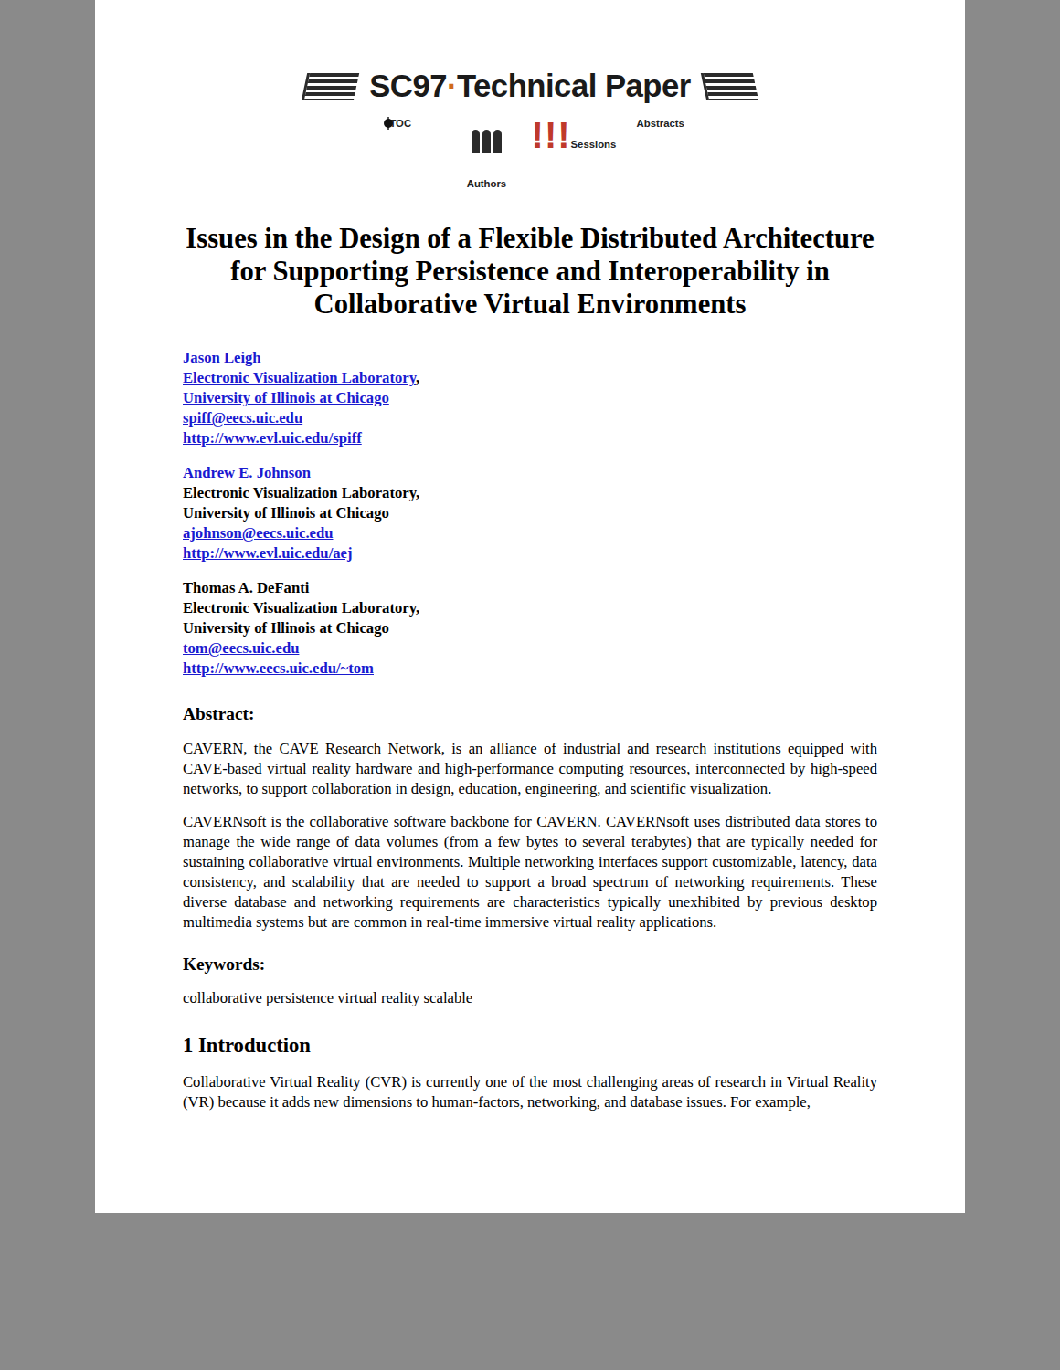SC97·Technical Paper
TOC Authors !!!Sessions Abstracts
Issues in the Design of a Flexible Distributed Architecture for Supporting Persistence and Interoperability in Collaborative Virtual Environments
Jason Leigh
Electronic Visualization Laboratory,
University of Illinois at Chicago
spiff@eecs.uic.edu
http://www.evl.uic.edu/spiff
Andrew E. Johnson
Electronic Visualization Laboratory,
University of Illinois at Chicago
ajohnson@eecs.uic.edu
http://www.evl.uic.edu/aej
Thomas A. DeFanti
Electronic Visualization Laboratory,
University of Illinois at Chicago
tom@eecs.uic.edu
http://www.eecs.uic.edu/~tom
Abstract:
CAVERN, the CAVE Research Network, is an alliance of industrial and research institutions equipped with CAVE-based virtual reality hardware and high-performance computing resources, interconnected by high-speed networks, to support collaboration in design, education, engineering, and scientific visualization.
CAVERNsoft is the collaborative software backbone for CAVERN. CAVERNsoft uses distributed data stores to manage the wide range of data volumes (from a few bytes to several terabytes) that are typically needed for sustaining collaborative virtual environments. Multiple networking interfaces support customizable, latency, data consistency, and scalability that are needed to support a broad spectrum of networking requirements. These diverse database and networking requirements are characteristics typically unexhibited by previous desktop multimedia systems but are common in real-time immersive virtual reality applications.
Keywords:
collaborative persistence virtual reality scalable
1 Introduction
Collaborative Virtual Reality (CVR) is currently one of the most challenging areas of research in Virtual Reality (VR) because it adds new dimensions to human-factors, networking, and database issues. For example,